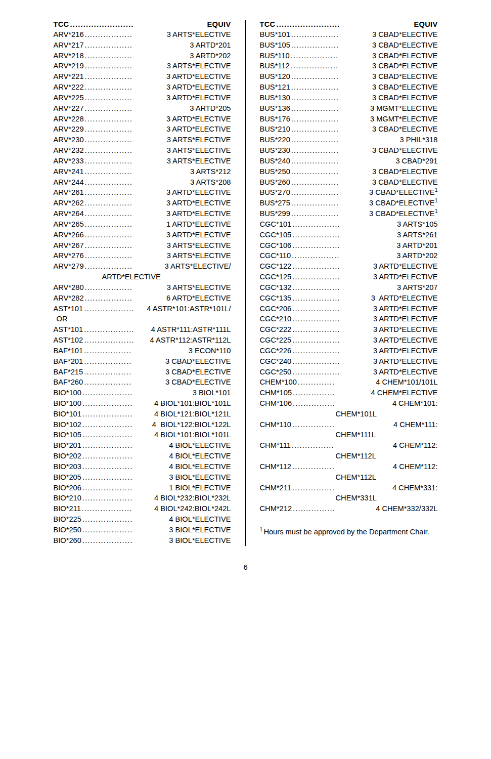TCC ........................ EQUIV
ARV*216.................. 3 ARTS*ELECTIVE
ARV*217.................. 3 ARTD*201
ARV*218.................. 3 ARTD*202
ARV*219.................. 3 ARTS*ELECTIVE
ARV*221.................. 3 ARTD*ELECTIVE
ARV*222.................. 3 ARTD*ELECTIVE
ARV*225.................. 3 ARTD*ELECTIVE
ARV*227.................. 3 ARTD*205
ARV*228.................. 3 ARTD*ELECTIVE
ARV*229.................. 3 ARTD*ELECTIVE
ARV*230.................. 3 ARTS*ELECTIVE
ARV*232.................. 3 ARTS*ELECTIVE
ARV*233.................. 3 ARTS*ELECTIVE
ARV*241.................. 3 ARTS*212
ARV*244.................. 3 ARTS*208
ARV*261.................. 3 ARTD*ELECTIVE
ARV*262.................. 3 ARTD*ELECTIVE
ARV*264.................. 3 ARTD*ELECTIVE
ARV*265.................. 1 ARTD*ELECTIVE
ARV*266.................. 3 ARTD*ELECTIVE
ARV*267.................. 3 ARTS*ELECTIVE
ARV*276.................. 3 ARTS*ELECTIVE
ARV*279.................. 3 ARTS*ELECTIVE/
ARTD*ELECTIVE
ARV*280.................. 3 ARTS*ELECTIVE
ARV*282.................. 6 ARTD*ELECTIVE
AST*101................... 4 ASTR*101:ASTR*101L/
OR
AST*101................... 4 ASTR*111:ASTR*111L
AST*102................... 4 ASTR*112:ASTR*112L
BAF*101.................. 3 ECON*110
BAF*201.................. 3 CBAD*ELECTIVE
BAF*215.................. 3 CBAD*ELECTIVE
BAF*260.................. 3 CBAD*ELECTIVE
BIO*100................... 3 BIOL*101
BIO*100................... 4 BIOL*101:BIOL*101L
BIO*101................... 4 BIOL*121:BIOL*121L
BIO*102................... 4 BIOL*122:BIOL*122L
BIO*105................... 4 BIOL*101:BIOL*101L
BIO*201................... 4 BIOL*ELECTIVE
BIO*202................... 4 BIOL*ELECTIVE
BIO*203................... 4 BIOL*ELECTIVE
BIO*205................... 3 BIOL*ELECTIVE
BIO*206................... 1 BIOL*ELECTIVE
BIO*210................... 4 BIOL*232:BIOL*232L
BIO*211................... 4 BIOL*242:BIOL*242L
BIO*225................... 4 BIOL*ELECTIVE
BIO*250................... 3 BIOL*ELECTIVE
BIO*260................... 3 BIOL*ELECTIVE
TCC ........................ EQUIV
BUS*101.................. 3 CBAD*ELECTIVE
BUS*105.................. 3 CBAD*ELECTIVE
BUS*110.................. 3 CBAD*ELECTIVE
BUS*112.................. 3 CBAD*ELECTIVE
BUS*120.................. 3 CBAD*ELECTIVE
BUS*121.................. 3 CBAD*ELECTIVE
BUS*130.................. 3 CBAD*ELECTIVE
BUS*136.................. 3 MGMT*ELECTIVE
BUS*176.................. 3 MGMT*ELECTIVE
BUS*210.................. 3 CBAD*ELECTIVE
BUS*220.................. 3 PHIL*318
BUS*230.................. 3 CBAD*ELECTIVE
BUS*240.................. 3 CBAD*291
BUS*250.................. 3 CBAD*ELECTIVE
BUS*260.................. 3 CBAD*ELECTIVE
BUS*270.................. 3 CBAD*ELECTIVE1
BUS*275.................. 3 CBAD*ELECTIVE1
BUS*299.................. 3 CBAD*ELECTIVE1
CGC*101.................. 3 ARTS*105
CGC*105.................. 3 ARTS*261
CGC*106.................. 3 ARTD*201
CGC*110.................. 3 ARTD*202
CGC*122.................. 3 ARTD*ELECTIVE
CGC*125.................. 3 ARTD*ELECTIVE
CGC*132.................. 3 ARTS*207
CGC*135.................. 3 ARTD*ELECTIVE
CGC*206.................. 3 ARTD*ELECTIVE
CGC*210.................. 3 ARTD*ELECTIVE
CGC*222.................. 3 ARTD*ELECTIVE
CGC*225.................. 3 ARTD*ELECTIVE
CGC*226.................. 3 ARTD*ELECTIVE
CGC*240.................. 3 ARTD*ELECTIVE
CGC*250.................. 3 ARTD*ELECTIVE
CHEM*100.............. 4 CHEM*101/101L
CHM*105................ 4 CHEM*ELECTIVE
CHM*106................ 4 CHEM*101:
CHEM*101L
CHM*110................ 4 CHEM*111:
CHEM*111L
CHM*111................ 4 CHEM*112:
CHEM*112L
CHM*112................ 4 CHEM*112:
CHEM*112L
CHM*211................ 4 CHEM*331:
CHEM*331L
CHM*212................ 4 CHEM*332/332L
1Hours must be approved by the Department Chair.
6